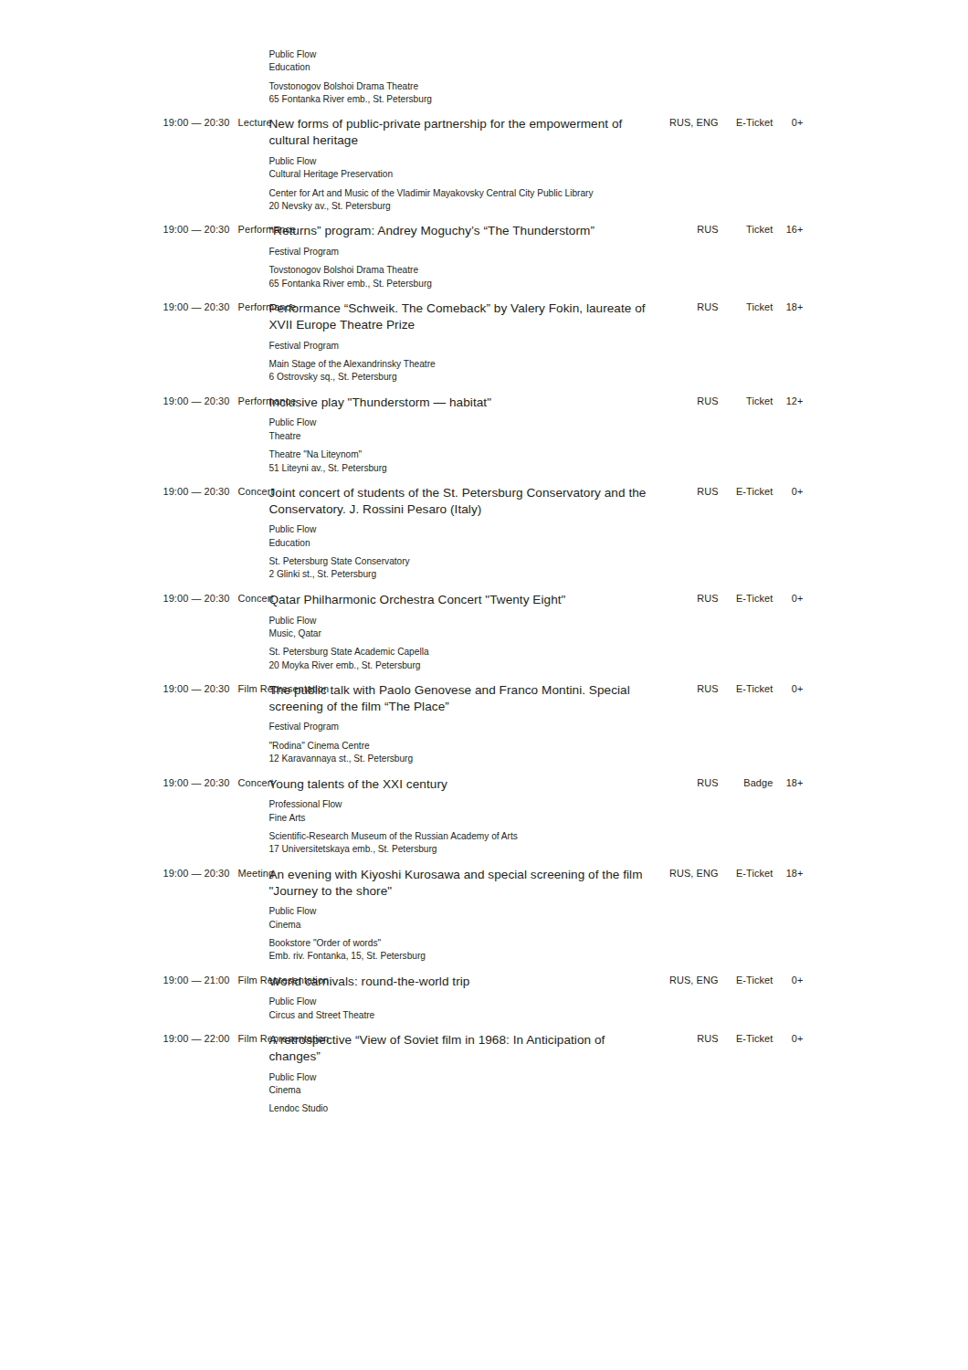| | Public Flow Education Tovstonogov Bolshoi Drama Theatre 65 Fontanka River emb., St. Petersburg | | | |
| 19:00 — 20:30 Lecture | New forms of public-private partnership for the empowerment of cultural heritage Public Flow Cultural Heritage Preservation Center for Art and Music of the Vladimir Mayakovsky Central City Public Library 20 Nevsky av., St. Petersburg | RUS, ENG | E-Ticket | 0+ |
| 19:00 — 20:30 Performance | “Returns” program: Andrey Moguchy’s “The Thunderstorm” Festival Program Tovstonogov Bolshoi Drama Theatre 65 Fontanka River emb., St. Petersburg | RUS | Ticket | 16+ |
| 19:00 — 20:30 Performance | Performance “Schweik. The Comeback” by Valery Fokin, laureate of XVII Europe Theatre Prize Festival Program Main Stage of the Alexandrinsky Theatre 6 Ostrovsky sq., St. Petersburg | RUS | Ticket | 18+ |
| 19:00 — 20:30 Performance | Inclusive play "Thunderstorm — habitat" Public Flow Theatre Theatre "Na Liteynom" 51 Liteyni av., St. Petersburg | RUS | Ticket | 12+ |
| 19:00 — 20:30 Concert | Joint concert of students of the St. Petersburg Conservatory and the Conservatory. J. Rossini Pesaro (Italy) Public Flow Education St. Petersburg State Conservatory 2 Glinki st., St. Petersburg | RUS | E-Ticket | 0+ |
| 19:00 — 20:30 Concert | Qatar Philharmonic Orchestra Concert "Twenty Eight" Public Flow Music, Qatar St. Petersburg State Academic Capella 20 Moyka River emb., St. Petersburg | RUS | E-Ticket | 0+ |
| 19:00 — 20:30 Film Representation | The public talk with Paolo Genovese and Franco Montini. Special screening of the film “The Place” Festival Program "Rodina" Cinema Centre 12 Karavannaya st., St. Petersburg | RUS | E-Ticket | 0+ |
| 19:00 — 20:30 Concert | Young talents of the XXI century Professional Flow Fine Arts Scientific-Research Museum of the Russian Academy of Arts 17 Universitetskaya emb., St. Petersburg | RUS | Badge | 18+ |
| 19:00 — 20:30 Meeting | An evening with Kiyoshi Kurosawa and special screening of the film "Journey to the shore" Public Flow Cinema Bookstore "Order of words" Emb. riv. Fontanka, 15, St. Petersburg | RUS, ENG | E-Ticket | 18+ |
| 19:00 — 21:00 Film Representation | World carnivals: round-the-world trip Public Flow Circus and Street Theatre | RUS, ENG | E-Ticket | 0+ |
| 19:00 — 22:00 Film Representation | A retrospective “View of Soviet film in 1968: In Anticipation of changes” Public Flow Cinema Lendoc Studio | RUS | E-Ticket | 0+ |